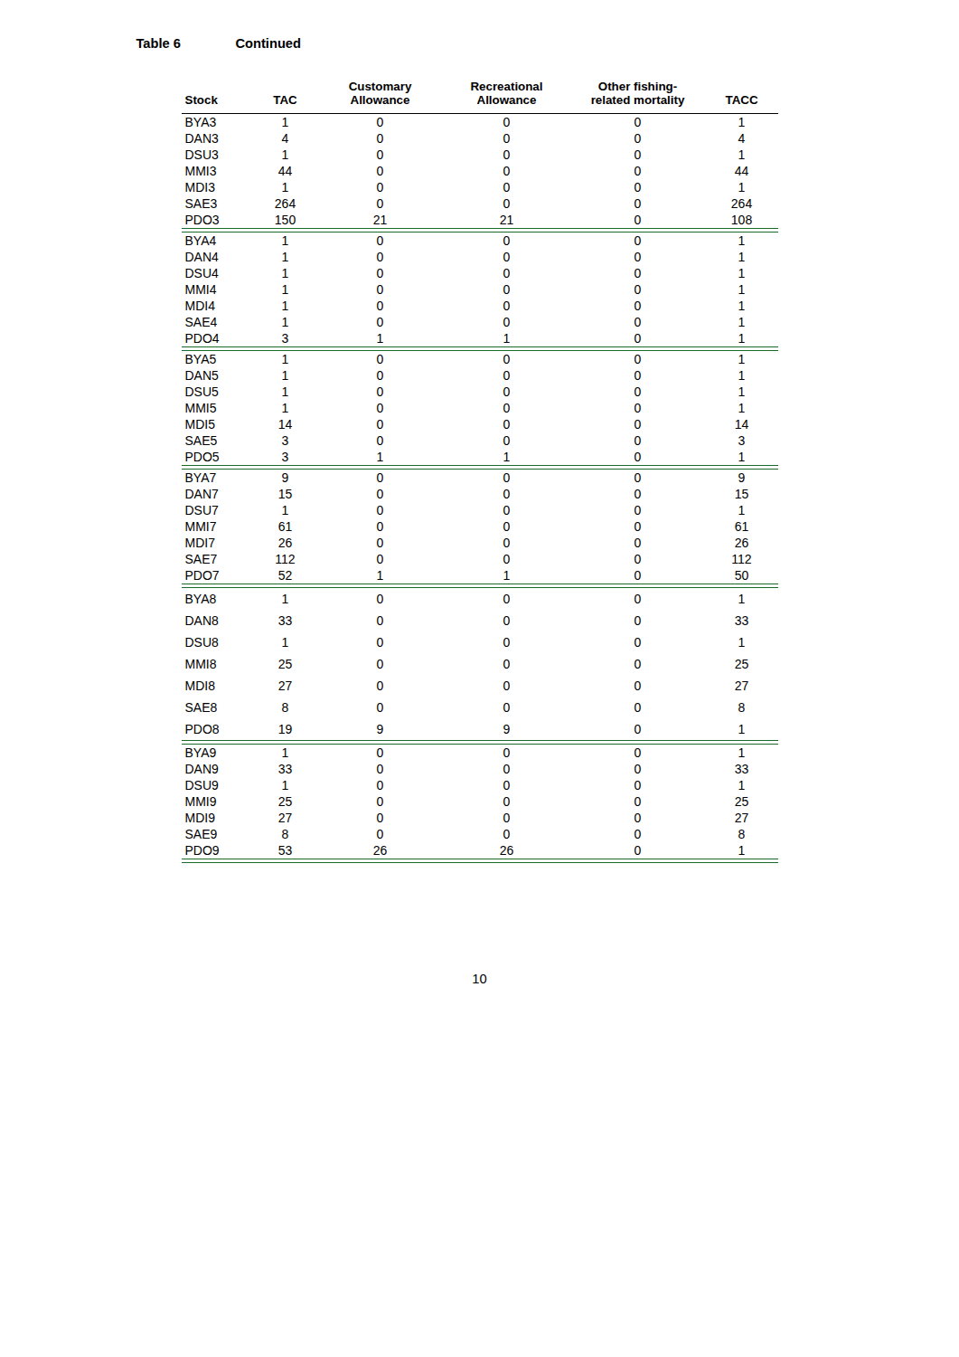Table 6 Continued
| Stock | TAC | Customary Allowance | Recreational Allowance | Other fishing- related mortality | TACC |
| --- | --- | --- | --- | --- | --- |
| BYA3 | 1 | 0 | 0 | 0 | 1 |
| DAN3 | 4 | 0 | 0 | 0 | 4 |
| DSU3 | 1 | 0 | 0 | 0 | 1 |
| MMI3 | 44 | 0 | 0 | 0 | 44 |
| MDI3 | 1 | 0 | 0 | 0 | 1 |
| SAE3 | 264 | 0 | 0 | 0 | 264 |
| PDO3 | 150 | 21 | 21 | 0 | 108 |
| BYA4 | 1 | 0 | 0 | 0 | 1 |
| DAN4 | 1 | 0 | 0 | 0 | 1 |
| DSU4 | 1 | 0 | 0 | 0 | 1 |
| MMI4 | 1 | 0 | 0 | 0 | 1 |
| MDI4 | 1 | 0 | 0 | 0 | 1 |
| SAE4 | 1 | 0 | 0 | 0 | 1 |
| PDO4 | 3 | 1 | 1 | 0 | 1 |
| BYA5 | 1 | 0 | 0 | 0 | 1 |
| DAN5 | 1 | 0 | 0 | 0 | 1 |
| DSU5 | 1 | 0 | 0 | 0 | 1 |
| MMI5 | 1 | 0 | 0 | 0 | 1 |
| MDI5 | 14 | 0 | 0 | 0 | 14 |
| SAE5 | 3 | 0 | 0 | 0 | 3 |
| PDO5 | 3 | 1 | 1 | 0 | 1 |
| BYA7 | 9 | 0 | 0 | 0 | 9 |
| DAN7 | 15 | 0 | 0 | 0 | 15 |
| DSU7 | 1 | 0 | 0 | 0 | 1 |
| MMI7 | 61 | 0 | 0 | 0 | 61 |
| MDI7 | 26 | 0 | 0 | 0 | 26 |
| SAE7 | 112 | 0 | 0 | 0 | 112 |
| PDO7 | 52 | 1 | 1 | 0 | 50 |
| BYA8 | 1 | 0 | 0 | 0 | 1 |
| DAN8 | 33 | 0 | 0 | 0 | 33 |
| DSU8 | 1 | 0 | 0 | 0 | 1 |
| MMI8 | 25 | 0 | 0 | 0 | 25 |
| MDI8 | 27 | 0 | 0 | 0 | 27 |
| SAE8 | 8 | 0 | 0 | 0 | 8 |
| PDO8 | 19 | 9 | 9 | 0 | 1 |
| BYA9 | 1 | 0 | 0 | 0 | 1 |
| DAN9 | 33 | 0 | 0 | 0 | 33 |
| DSU9 | 1 | 0 | 0 | 0 | 1 |
| MMI9 | 25 | 0 | 0 | 0 | 25 |
| MDI9 | 27 | 0 | 0 | 0 | 27 |
| SAE9 | 8 | 0 | 0 | 0 | 8 |
| PDO9 | 53 | 26 | 26 | 0 | 1 |
10